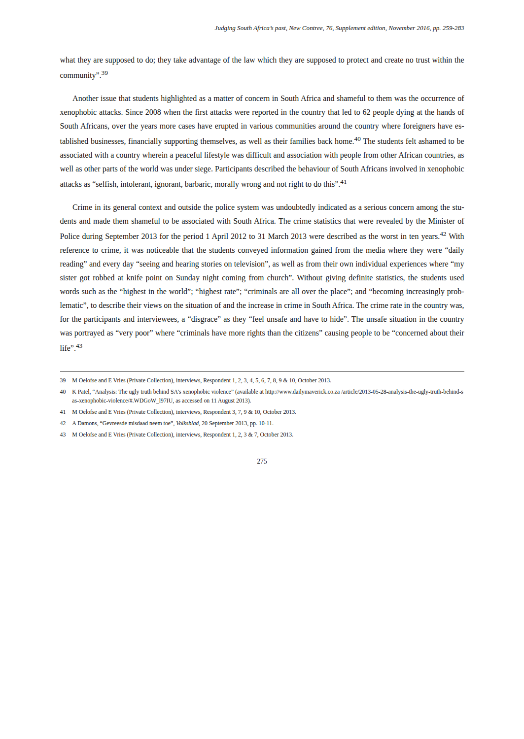Judging South Africa’s past, New Contree, 76, Supplement edition, November 2016, pp. 259-283
what they are supposed to do; they take advantage of the law which they are supposed to protect and create no trust within the community”.39
Another issue that students highlighted as a matter of concern in South Africa and shameful to them was the occurrence of xenophobic attacks. Since 2008 when the first attacks were reported in the country that led to 62 people dying at the hands of South Africans, over the years more cases have erupted in various communities around the country where foreigners have established businesses, financially supporting themselves, as well as their families back home.40 The students felt ashamed to be associated with a country wherein a peaceful lifestyle was difficult and association with people from other African countries, as well as other parts of the world was under siege. Participants described the behaviour of South Africans involved in xenophobic attacks as “selfish, intolerant, ignorant, barbaric, morally wrong and not right to do this”.41
Crime in its general context and outside the police system was undoubtedly indicated as a serious concern among the students and made them shameful to be associated with South Africa. The crime statistics that were revealed by the Minister of Police during September 2013 for the period 1 April 2012 to 31 March 2013 were described as the worst in ten years.42 With reference to crime, it was noticeable that the students conveyed information gained from the media where they were “daily reading” and every day “seeing and hearing stories on television”, as well as from their own individual experiences where “my sister got robbed at knife point on Sunday night coming from church”. Without giving definite statistics, the students used words such as the “highest in the world”; “highest rate”; “criminals are all over the place”; and “becoming increasingly problematic”, to describe their views on the situation of and the increase in crime in South Africa. The crime rate in the country was, for the participants and interviewees, a “disgrace” as they “feel unsafe and have to hide”. The unsafe situation in the country was portrayed as “very poor” where “criminals have more rights than the citizens” causing people to be “concerned about their life”.43
M Oelofse and E Vries (Private Collection), interviews, Respondent 1, 2, 3, 4, 5, 6, 7, 8, 9 & 10, October 2013.
K Patel, “Analysis: The ugly truth behind SA’s xenophobic violence” (available at http://www.dailymaverick.co.za /article/2013-05-28-analysis-the-ugly-truth-behind-sas-xenophobic-violence/#.WDGoW_l97IU, as accessed on 11 August 2013).
M Oelofse and E Vries (Private Collection), interviews, Respondent 3, 7, 9 & 10, October 2013.
A Damons, “Gevreesde misdaad neem toe”, Volksblad, 20 September 2013, pp. 10-11.
M Oelofse and E Vries (Private Collection), interviews, Respondent 1, 2, 3 & 7, October 2013.
275